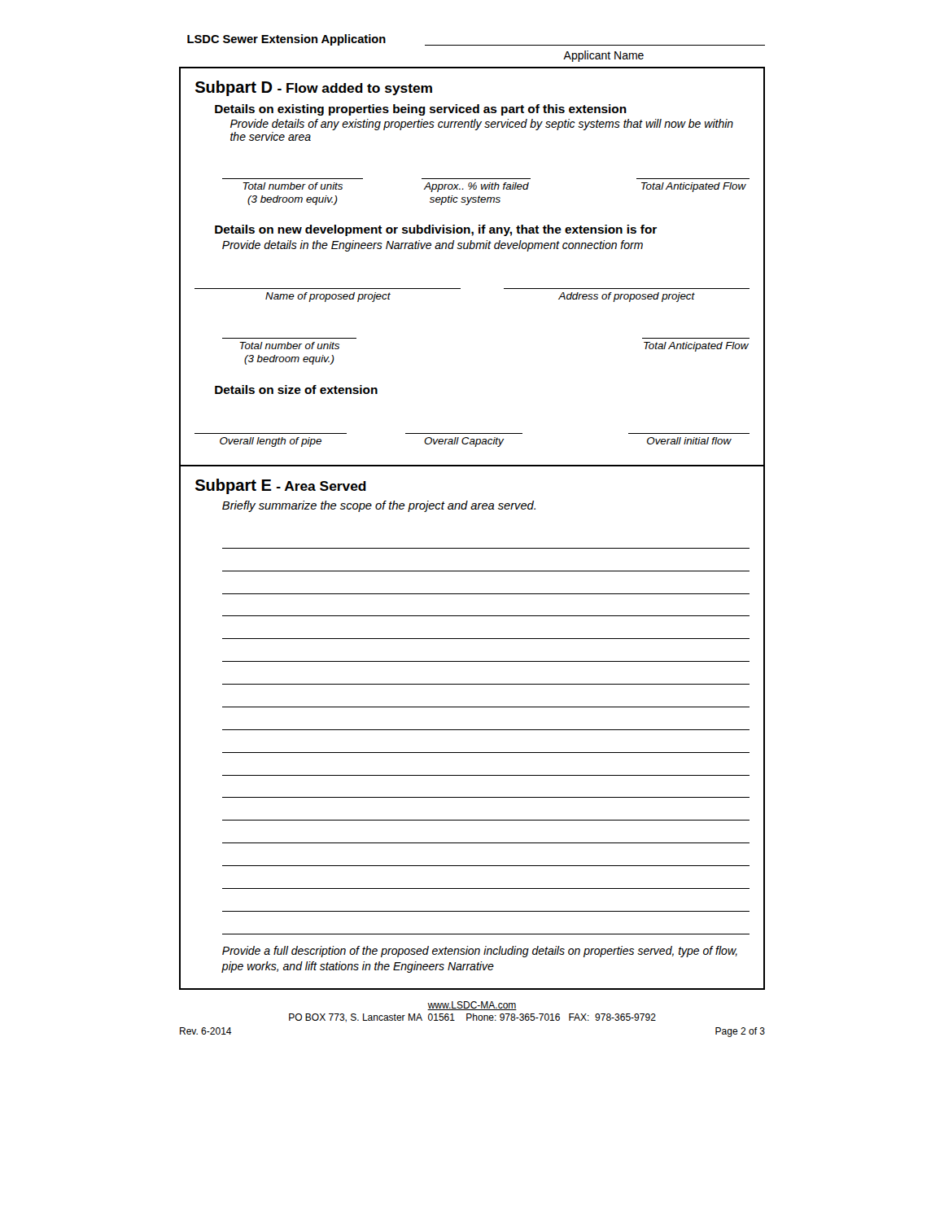LSDC Sewer Extension Application
Applicant Name
Subpart D - Flow added to system
Details on existing properties being serviced as part of this extension
Provide details of any existing properties currently serviced by septic systems that will now be within the service area
Total number of units
(3 bedroom equiv.)
Approx.. % with failed
septic systems
Total Anticipated Flow
Details on new development or subdivision, if any, that the extension is for
Provide details in the Engineers Narrative and submit development connection form
Name of proposed project
Address of proposed project
Total number of units
(3 bedroom equiv.)
Total Anticipated Flow
Details on size of extension
Overall length of pipe
Overall Capacity
Overall initial flow
Subpart E - Area Served
Briefly summarize the scope of the project and area served.
Provide a full description of the proposed extension including details on properties served, type of flow, pipe works, and lift stations in the Engineers Narrative
www.LSDC-MA.com
PO BOX 773, S. Lancaster MA 01561 Phone: 978-365-7016 FAX: 978-365-9792
Rev. 6-2014
Page 2 of 3